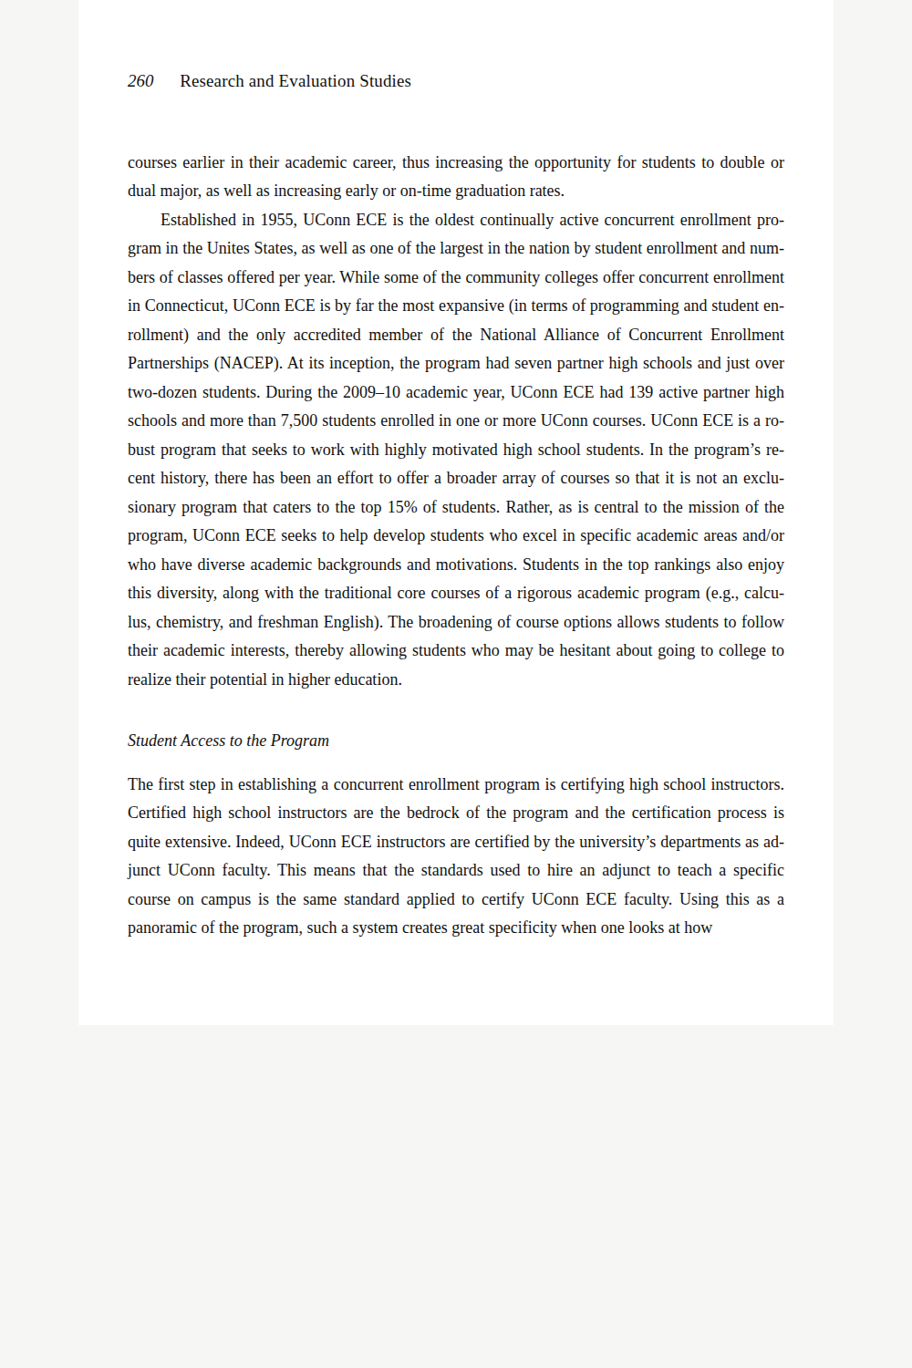260 Research and Evaluation Studies
courses earlier in their academic career, thus increasing the opportunity for students to double or dual major, as well as increasing early or on-time graduation rates.
Established in 1955, UConn ECE is the oldest continually active concurrent enrollment program in the Unites States, as well as one of the largest in the nation by student enrollment and numbers of classes offered per year. While some of the community colleges offer concurrent enrollment in Connecticut, UConn ECE is by far the most expansive (in terms of programming and student enrollment) and the only accredited member of the National Alliance of Concurrent Enrollment Partnerships (NACEP). At its inception, the program had seven partner high schools and just over two-dozen students. During the 2009–10 academic year, UConn ECE had 139 active partner high schools and more than 7,500 students enrolled in one or more UConn courses. UConn ECE is a robust program that seeks to work with highly motivated high school students. In the program’s recent history, there has been an effort to offer a broader array of courses so that it is not an exclusionary program that caters to the top 15% of students. Rather, as is central to the mission of the program, UConn ECE seeks to help develop students who excel in specific academic areas and/or who have diverse academic backgrounds and motivations. Students in the top rankings also enjoy this diversity, along with the traditional core courses of a rigorous academic program (e.g., calculus, chemistry, and freshman English). The broadening of course options allows students to follow their academic interests, thereby allowing students who may be hesitant about going to college to realize their potential in higher education.
Student Access to the Program
The first step in establishing a concurrent enrollment program is certifying high school instructors. Certified high school instructors are the bedrock of the program and the certification process is quite extensive. Indeed, UConn ECE instructors are certified by the university’s departments as adjunct UConn faculty. This means that the standards used to hire an adjunct to teach a specific course on campus is the same standard applied to certify UConn ECE faculty. Using this as a panoramic of the program, such a system creates great specificity when one looks at how